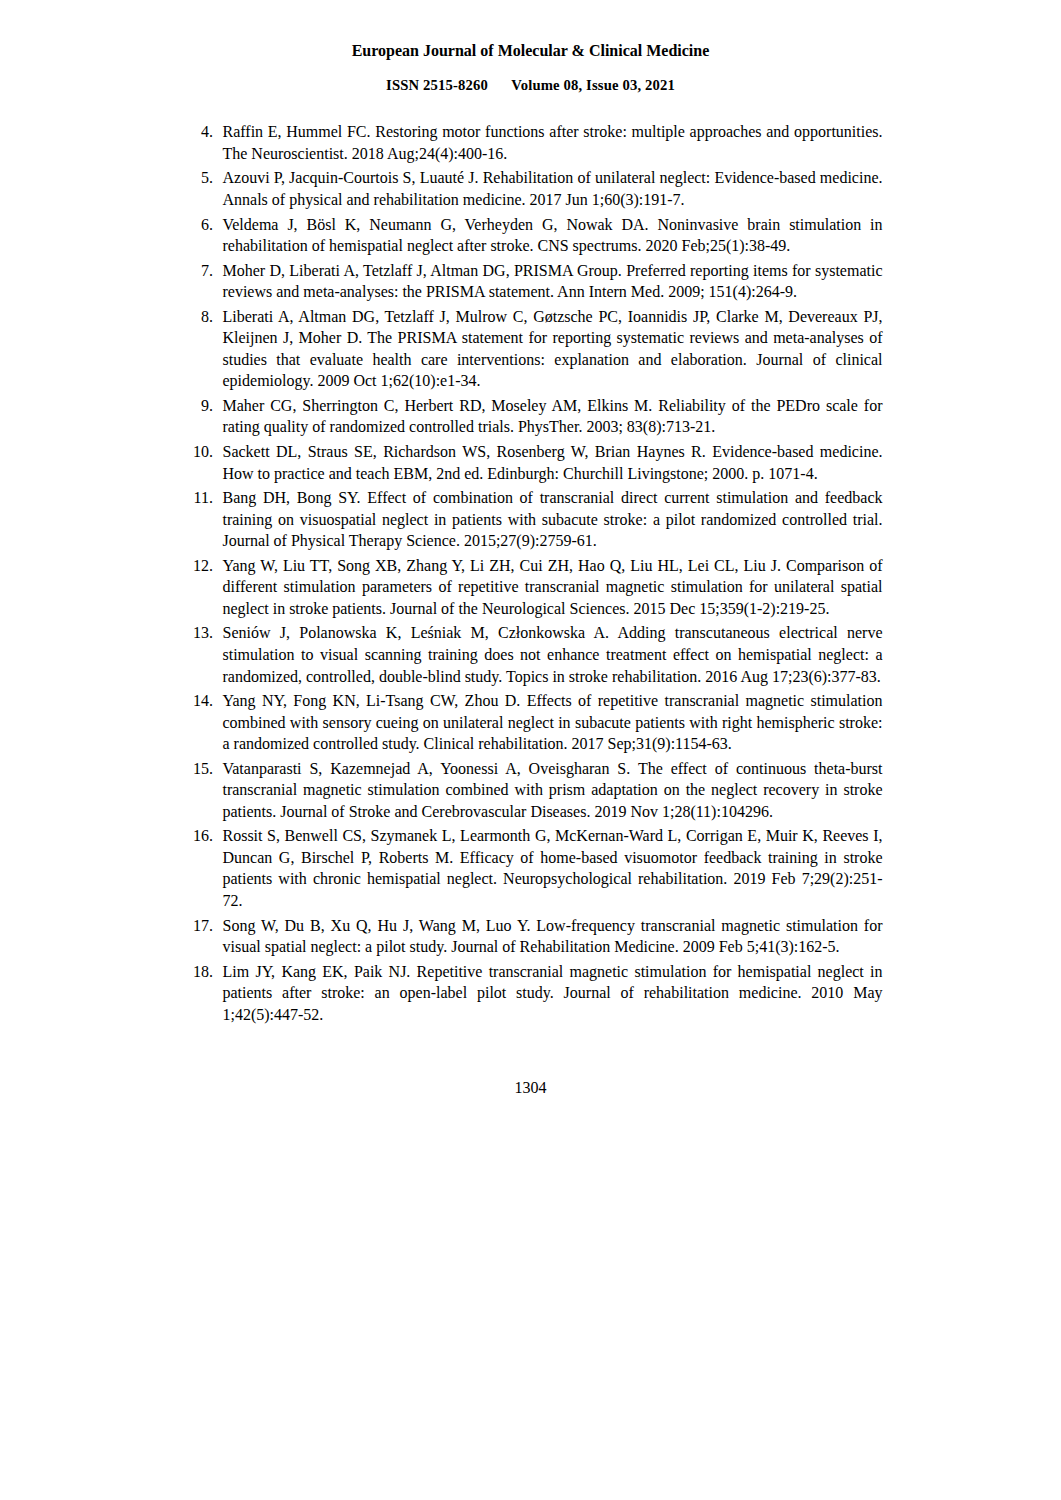European Journal of Molecular & Clinical Medicine
ISSN 2515-8260Volume 08, Issue 03, 2021
Raffin E, Hummel FC. Restoring motor functions after stroke: multiple approaches and opportunities. The Neuroscientist. 2018 Aug;24(4):400-16.
Azouvi P, Jacquin-Courtois S, Luauté J. Rehabilitation of unilateral neglect: Evidence-based medicine. Annals of physical and rehabilitation medicine. 2017 Jun 1;60(3):191-7.
Veldema J, Bösl K, Neumann G, Verheyden G, Nowak DA. Noninvasive brain stimulation in rehabilitation of hemispatial neglect after stroke. CNS spectrums. 2020 Feb;25(1):38-49.
Moher D, Liberati A, Tetzlaff J, Altman DG, PRISMA Group. Preferred reporting items for systematic reviews and meta-analyses: the PRISMA statement. Ann Intern Med. 2009; 151(4):264-9.
Liberati A, Altman DG, Tetzlaff J, Mulrow C, Gøtzsche PC, Ioannidis JP, Clarke M, Devereaux PJ, Kleijnen J, Moher D. The PRISMA statement for reporting systematic reviews and meta-analyses of studies that evaluate health care interventions: explanation and elaboration. Journal of clinical epidemiology. 2009 Oct 1;62(10):e1-34.
Maher CG, Sherrington C, Herbert RD, Moseley AM, Elkins M. Reliability of the PEDro scale for rating quality of randomized controlled trials. PhysTher. 2003; 83(8):713-21.
Sackett DL, Straus SE, Richardson WS, Rosenberg W, Brian Haynes R. Evidence-based medicine. How to practice and teach EBM, 2nd ed. Edinburgh: Churchill Livingstone; 2000. p. 1071-4.
Bang DH, Bong SY. Effect of combination of transcranial direct current stimulation and feedback training on visuospatial neglect in patients with subacute stroke: a pilot randomized controlled trial. Journal of Physical Therapy Science. 2015;27(9):2759-61.
Yang W, Liu TT, Song XB, Zhang Y, Li ZH, Cui ZH, Hao Q, Liu HL, Lei CL, Liu J. Comparison of different stimulation parameters of repetitive transcranial magnetic stimulation for unilateral spatial neglect in stroke patients. Journal of the Neurological Sciences. 2015 Dec 15;359(1-2):219-25.
Seniów J, Polanowska K, Leśniak M, Członkowska A. Adding transcutaneous electrical nerve stimulation to visual scanning training does not enhance treatment effect on hemispatial neglect: a randomized, controlled, double-blind study. Topics in stroke rehabilitation. 2016 Aug 17;23(6):377-83.
Yang NY, Fong KN, Li-Tsang CW, Zhou D. Effects of repetitive transcranial magnetic stimulation combined with sensory cueing on unilateral neglect in subacute patients with right hemispheric stroke: a randomized controlled study. Clinical rehabilitation. 2017 Sep;31(9):1154-63.
Vatanparasti S, Kazemnejad A, Yoonessi A, Oveisgharan S. The effect of continuous theta-burst transcranial magnetic stimulation combined with prism adaptation on the neglect recovery in stroke patients. Journal of Stroke and Cerebrovascular Diseases. 2019 Nov 1;28(11):104296.
Rossit S, Benwell CS, Szymanek L, Learmonth G, McKernan-Ward L, Corrigan E, Muir K, Reeves I, Duncan G, Birschel P, Roberts M. Efficacy of home-based visuomotor feedback training in stroke patients with chronic hemispatial neglect. Neuropsychological rehabilitation. 2019 Feb 7;29(2):251-72.
Song W, Du B, Xu Q, Hu J, Wang M, Luo Y. Low-frequency transcranial magnetic stimulation for visual spatial neglect: a pilot study. Journal of Rehabilitation Medicine. 2009 Feb 5;41(3):162-5.
Lim JY, Kang EK, Paik NJ. Repetitive transcranial magnetic stimulation for hemispatial neglect in patients after stroke: an open-label pilot study. Journal of rehabilitation medicine. 2010 May 1;42(5):447-52.
1304